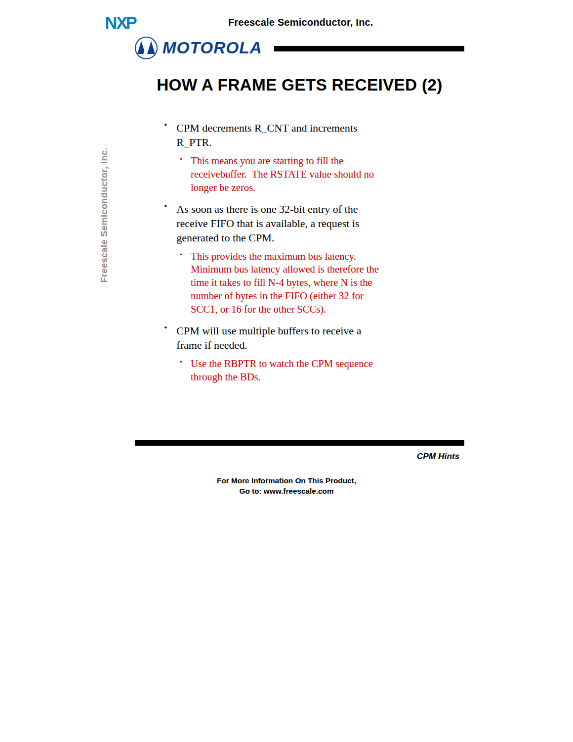NXP
Freescale Semiconductor, Inc.
MOTOROLA
HOW A FRAME GETS RECEIVED (2)
Freescale Semiconductor, Inc.
CPM decrements R_CNT and increments R_PTR.
This means you are starting to fill the receivebuffer. The RSTATE value should no longer be zeros.
As soon as there is one 32-bit entry of the receive FIFO that is available, a request is generated to the CPM.
This provides the maximum bus latency. Minimum bus latency allowed is therefore the time it takes to fill N-4 bytes, where N is the number of bytes in the FIFO (either 32 for SCC1, or 16 for the other SCCs).
CPM will use multiple buffers to receive a frame if needed.
Use the RBPTR to watch the CPM sequence through the BDs.
CPM Hints
For More Information On This Product,
Go to: www.freescale.com